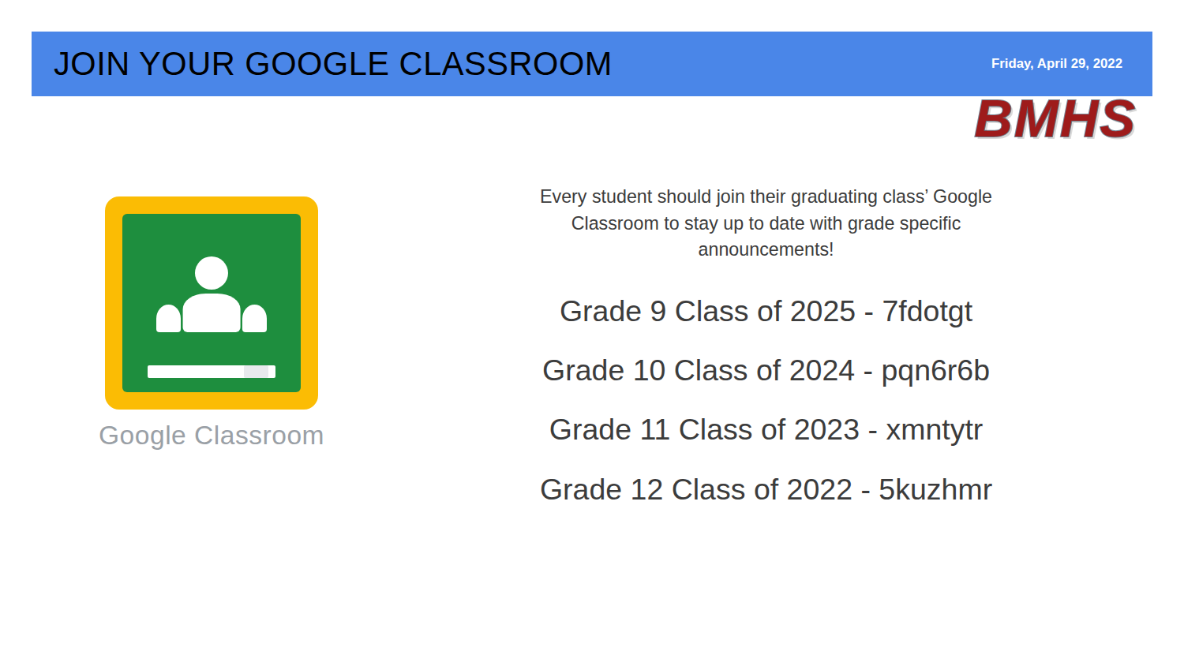JOIN YOUR GOOGLE CLASSROOM
Friday, April 29, 2022
BMHS
Google Classroom
Every student should join their graduating class’ Google Classroom to stay up to date with grade specific announcements!
Grade 9 Class of 2025 - 7fdotgt
Grade 10 Class of 2024 - pqn6r6b
Grade 11 Class of 2023 - xmntytr
Grade 12 Class of 2022 - 5kuzhmr